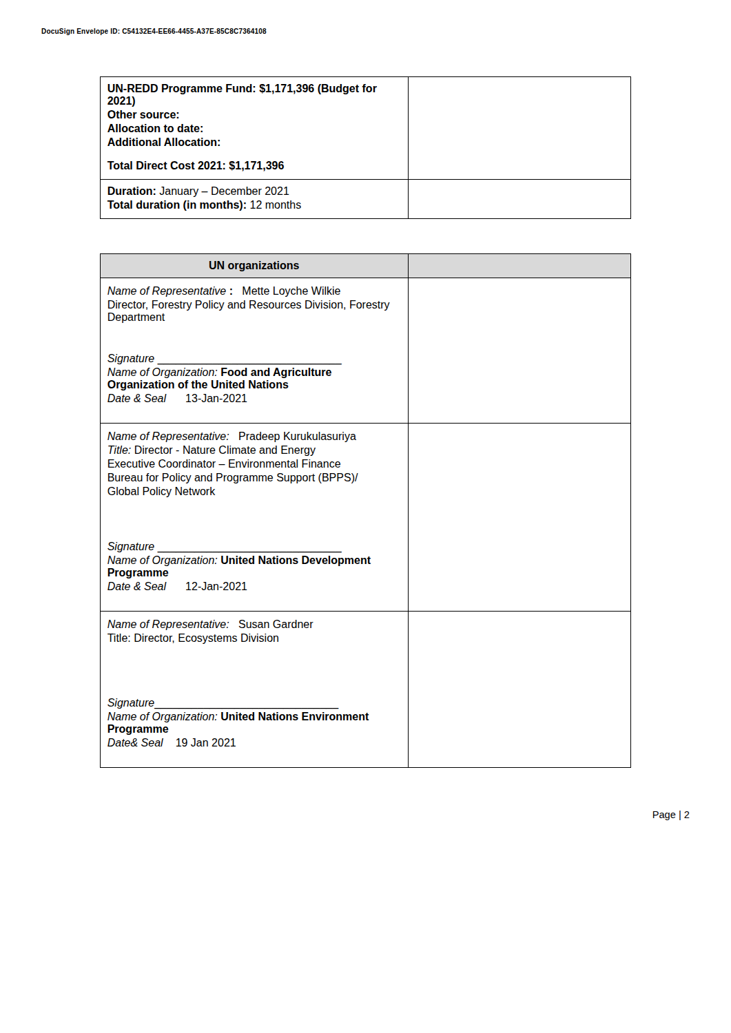DocuSign Envelope ID: C54132E4-EE66-4455-A37E-85C8C7364108
| UN-REDD Programme Fund: $1,171,396 (Budget for 2021) Other source: Allocation to date: Additional Allocation: Total Direct Cost 2021: $1,171,396 | |
| Duration: January – December 2021 Total duration (in months): 12 months | |
| UN organizations | |
| --- | --- |
| Name of Representative : Mette Loyche Wilkie Director, Forestry Policy and Resources Division, Forestry Department Signature ______________________________ Name of Organization: Food and Agriculture Organization of the United Nations Date & Seal 13-Jan-2021 | |
| Name of Representative: Pradeep Kurukulasuriya Title: Director - Nature Climate and Energy Executive Coordinator – Environmental Finance Bureau for Policy and Programme Support (BPPS)/ Global Policy Network Signature ______________________________ Name of Organization: United Nations Development Programme Date & Seal 12-Jan-2021 | |
| Name of Representative: Susan Gardner Title: Director, Ecosystems Division Signature ______________________________ Name of Organization: United Nations Environment Programme Date& Seal 19 Jan 2021 | |
Page | 2